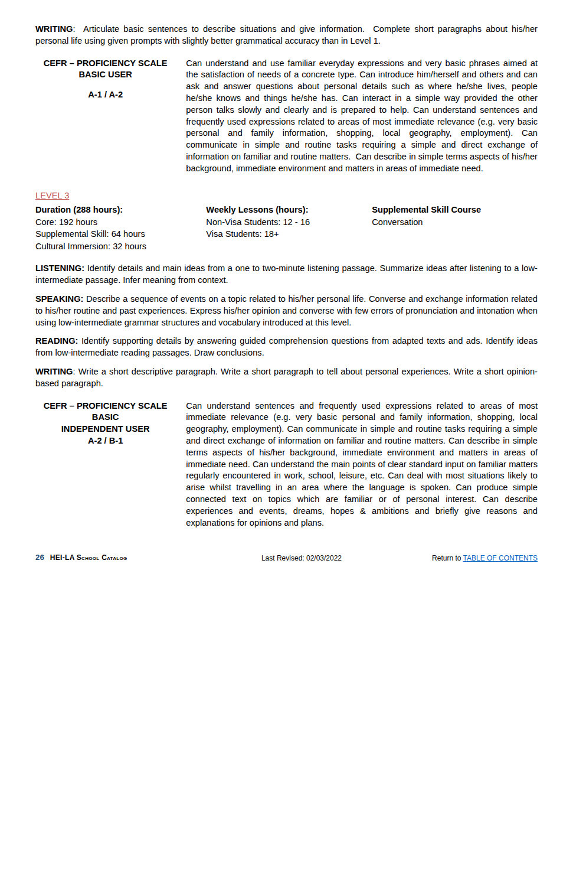WRITING: Articulate basic sentences to describe situations and give information. Complete short paragraphs about his/her personal life using given prompts with slightly better grammatical accuracy than in Level 1.
CEFR – PROFICIENCY SCALE
BASIC USER A-1 / A-2
Can understand and use familiar everyday expressions and very basic phrases aimed at the satisfaction of needs of a concrete type. Can introduce him/herself and others and can ask and answer questions about personal details such as where he/she lives, people he/she knows and things he/she has. Can interact in a simple way provided the other person talks slowly and clearly and is prepared to help. Can understand sentences and frequently used expressions related to areas of most immediate relevance (e.g. very basic personal and family information, shopping, local geography, employment). Can communicate in simple and routine tasks requiring a simple and direct exchange of information on familiar and routine matters. Can describe in simple terms aspects of his/her background, immediate environment and matters in areas of immediate need.
LEVEL 3
Duration (288 hours):
Core: 192 hours
Supplemental Skill: 64 hours
Cultural Immersion: 32 hours
Weekly Lessons (hours):
Non-Visa Students: 12 - 16
Visa Students: 18+
Supplemental Skill Course
Conversation
LISTENING: Identify details and main ideas from a one to two-minute listening passage. Summarize ideas after listening to a low-intermediate passage. Infer meaning from context.
SPEAKING: Describe a sequence of events on a topic related to his/her personal life. Converse and exchange information related to his/her routine and past experiences. Express his/her opinion and converse with few errors of pronunciation and intonation when using low-intermediate grammar structures and vocabulary introduced at this level.
READING: Identify supporting details by answering guided comprehension questions from adapted texts and ads. Identify ideas from low-intermediate reading passages. Draw conclusions.
WRITING: Write a short descriptive paragraph. Write a short paragraph to tell about personal experiences. Write a short opinion-based paragraph.
CEFR – PROFICIENCY SCALE
BASIC
INDEPENDENT USER
A-2 / B-1
Can understand sentences and frequently used expressions related to areas of most immediate relevance (e.g. very basic personal and family information, shopping, local geography, employment). Can communicate in simple and routine tasks requiring a simple and direct exchange of information on familiar and routine matters. Can describe in simple terms aspects of his/her background, immediate environment and matters in areas of immediate need. Can understand the main points of clear standard input on familiar matters regularly encountered in work, school, leisure, etc. Can deal with most situations likely to arise whilst travelling in an area where the language is spoken. Can produce simple connected text on topics which are familiar or of personal interest. Can describe experiences and events, dreams, hopes & ambitions and briefly give reasons and explanations for opinions and plans.
26 HEI-LA School Catalog
Last Revised: 02/03/2022
Return to TABLE OF CONTENTS